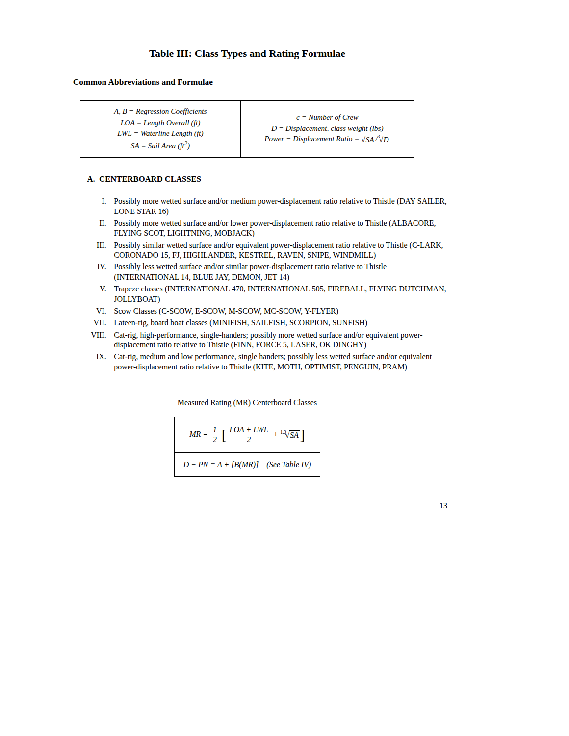Table III: Class Types and Rating Formulae
Common Abbreviations and Formulae
| A, B = Regression Coefficients LOA = Length Overall (ft) LWL = Waterline Length (ft) SA = Sail Area (ft 2 ) | c = Number of Crew D = Displacement, class weight (lbs) Power − Displacement Ratio = √ SA / 3 √ D |
A. CENTERBOARD CLASSES
Possibly more wetted surface and/or medium power-displacement ratio relative to Thistle (DAY SAILER, LONE STAR 16)
Possibly more wetted surface and/or lower power-displacement ratio relative to Thistle (ALBACORE, FLYING SCOT, LIGHTNING, MOBJACK)
Possibly similar wetted surface and/or equivalent power-displacement ratio relative to Thistle (C-LARK, CORONADO 15, FJ, HIGHLANDER, KESTREL, RAVEN, SNIPE, WINDMILL)
Possibly less wetted surface and/or similar power-displacement ratio relative to Thistle (INTERNATIONAL 14, BLUE JAY, DEMON, JET 14)
Trapeze classes (INTERNATIONAL 470, INTERNATIONAL 505, FIREBALL, FLYING DUTCHMAN, JOLLYBOAT)
Scow Classes (C-SCOW, E-SCOW, M-SCOW, MC-SCOW, Y-FLYER)
Lateen-rig, board boat classes (MINIFISH, SAILFISH, SCORPION, SUNFISH)
Cat-rig, high-performance, single-handers; possibly more wetted surface and/or equivalent power-displacement ratio relative to Thistle (FINN, FORCE 5, LASER, OK DINGHY)
Cat-rig, medium and low performance, single handers; possibly less wetted surface and/or equivalent power-displacement ratio relative to Thistle (KITE, MOTH, OPTIMIST, PENGUIN, PRAM)
Measured Rating (MR) Centerboard Classes
| MR = 1 2 [ LOA + LWL 2 + 1.3 √ SA ] |
| D − PN = A + [B(MR)] (See Table IV) |
13